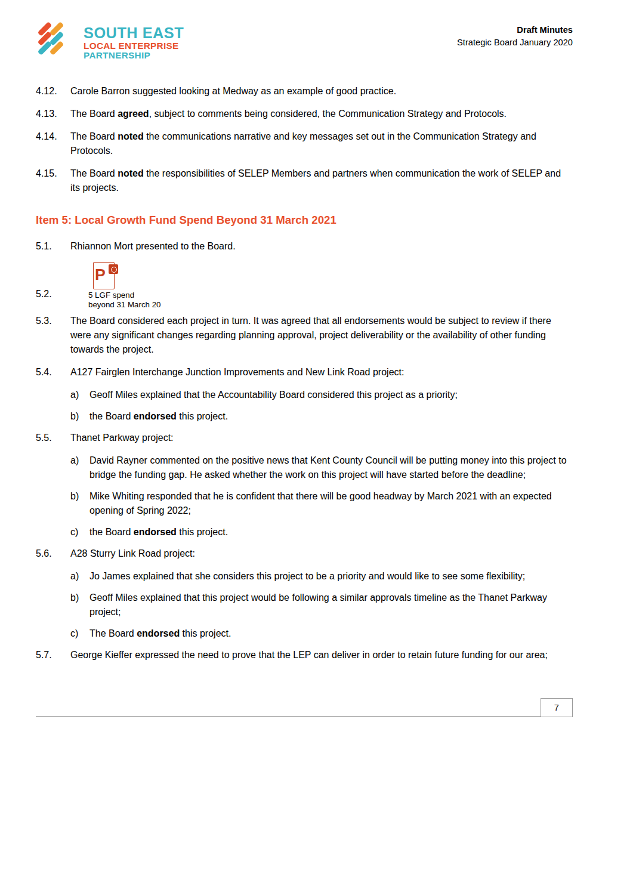SOUTH EAST
LOCAL ENTERPRISE
PARTNERSHIP
Draft Minutes
Strategic Board January 2020
4.12.
Carole Barron suggested looking at Medway as an example of good practice.
4.13.
The Board agreed, subject to comments being considered, the Communication Strategy and Protocols.
4.14.
The Board noted the communications narrative and key messages set out in the Communication Strategy and Protocols.
4.15.
The Board noted the responsibilities of SELEP Members and partners when communication the work of SELEP and its projects.
Item 5: Local Growth Fund Spend Beyond 31 March 2021
5.1.
Rhiannon Mort presented to the Board.
5.2.
P
5 LGF spend
beyond 31 March 20
5.3.
The Board considered each project in turn. It was agreed that all endorsements would be subject to review if there were any significant changes regarding planning approval, project deliverability or the availability of other funding towards the project.
5.4.
A127 Fairglen Interchange Junction Improvements and New Link Road project:
a)
Geoff Miles explained that the Accountability Board considered this project as a priority;
b)
the Board endorsed this project.
5.5.
Thanet Parkway project:
a)
David Rayner commented on the positive news that Kent County Council will be putting money into this project to bridge the funding gap. He asked whether the work on this project will have started before the deadline;
b)
Mike Whiting responded that he is confident that there will be good headway by March 2021 with an expected opening of Spring 2022;
c)
the Board endorsed this project.
5.6.
A28 Sturry Link Road project:
a)
Jo James explained that she considers this project to be a priority and would like to see some flexibility;
b)
Geoff Miles explained that this project would be following a similar approvals timeline as the Thanet Parkway project;
c)
The Board endorsed this project.
5.7.
George Kieffer expressed the need to prove that the LEP can deliver in order to retain future funding for our area;
7